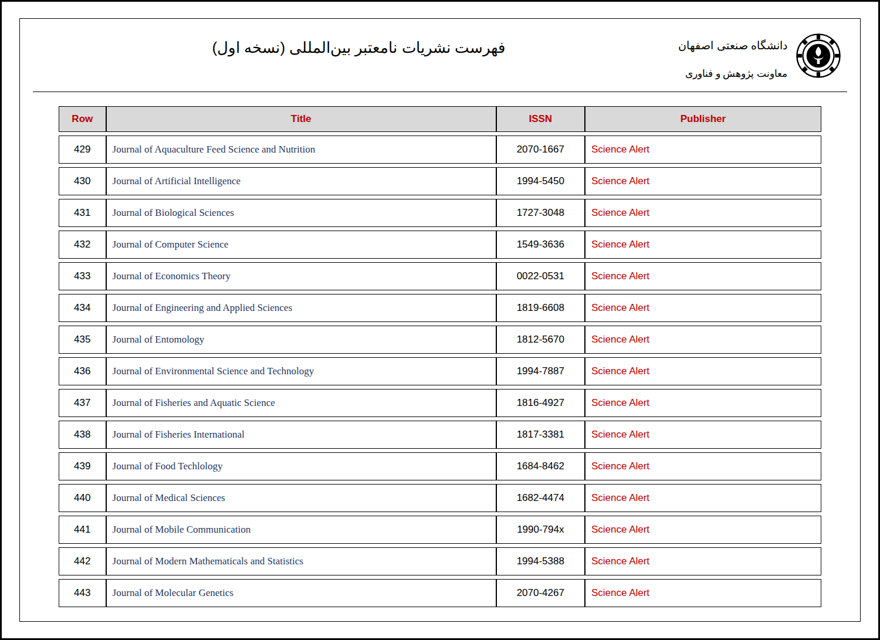دانشگاه صنعتی اصفهان
معاونت پژوهش و فناوری
فهرست نشریات نامعتبر بین‌المللی (نسخه اول)
| Row | Title | ISSN | Publisher |
| --- | --- | --- | --- |
| 429 | Journal of Aquaculture Feed Science and Nutrition | 2070-1667 | Science Alert |
| 430 | Journal of Artificial Intelligence | 1994-5450 | Science Alert |
| 431 | Journal of Biological Sciences | 1727-3048 | Science Alert |
| 432 | Journal of Computer Science | 1549-3636 | Science Alert |
| 433 | Journal of Economics Theory | 0022-0531 | Science Alert |
| 434 | Journal of Engineering and Applied Sciences | 1819-6608 | Science Alert |
| 435 | Journal of Entomology | 1812-5670 | Science Alert |
| 436 | Journal of Environmental Science and Technology | 1994-7887 | Science Alert |
| 437 | Journal of Fisheries and Aquatic Science | 1816-4927 | Science Alert |
| 438 | Journal of Fisheries International | 1817-3381 | Science Alert |
| 439 | Journal of Food Techlology | 1684-8462 | Science Alert |
| 440 | Journal of Medical Sciences | 1682-4474 | Science Alert |
| 441 | Journal of Mobile Communication | 1990-794x | Science Alert |
| 442 | Journal of Modern Mathematicals and Statistics | 1994-5388 | Science Alert |
| 443 | Journal of Molecular Genetics | 2070-4267 | Science Alert |